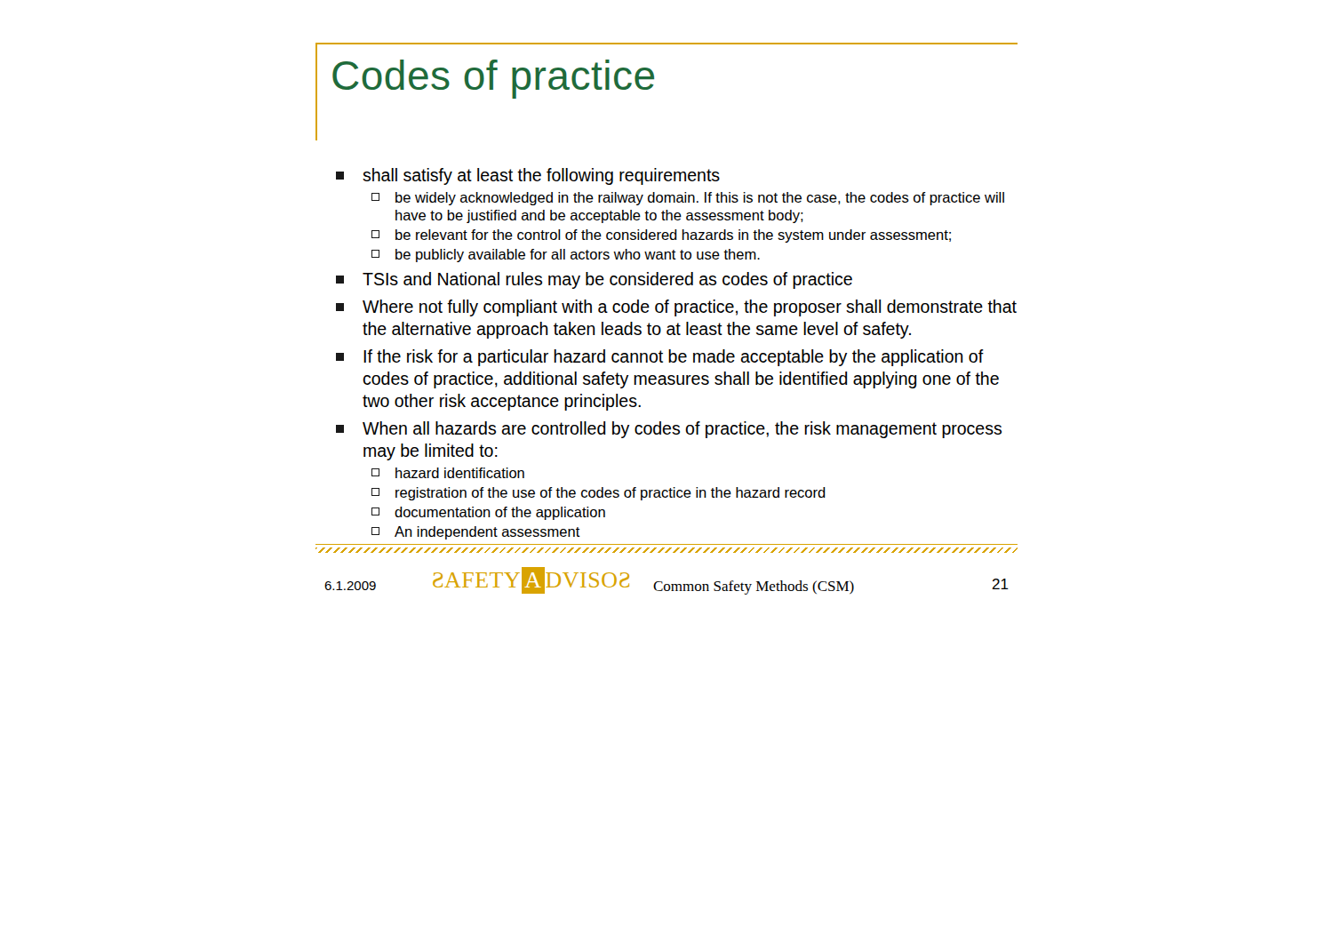Codes of practice
shall satisfy at least the following requirements
be widely acknowledged in the railway domain. If this is not the case, the codes of practice will have to be justified and be acceptable to the assessment body;
be relevant for the control of the considered hazards in the system under assessment;
be publicly available for all actors who want to use them.
TSIs and National rules may be considered as codes of practice
Where not fully compliant with a code of practice, the proposer shall demonstrate that the alternative approach taken leads to at least the same level of safety.
If the risk for a particular hazard cannot be made acceptable by the application of codes of practice, additional safety measures shall be identified applying one of the two other risk acceptance principles.
When all hazards are controlled by codes of practice, the risk management process may be limited to:
hazard identification
registration of the use of the codes of practice in the hazard record
documentation of the application
An independent assessment
6.1.2009
SAFETYADVISOS
Common Safety Methods (CSM)
21